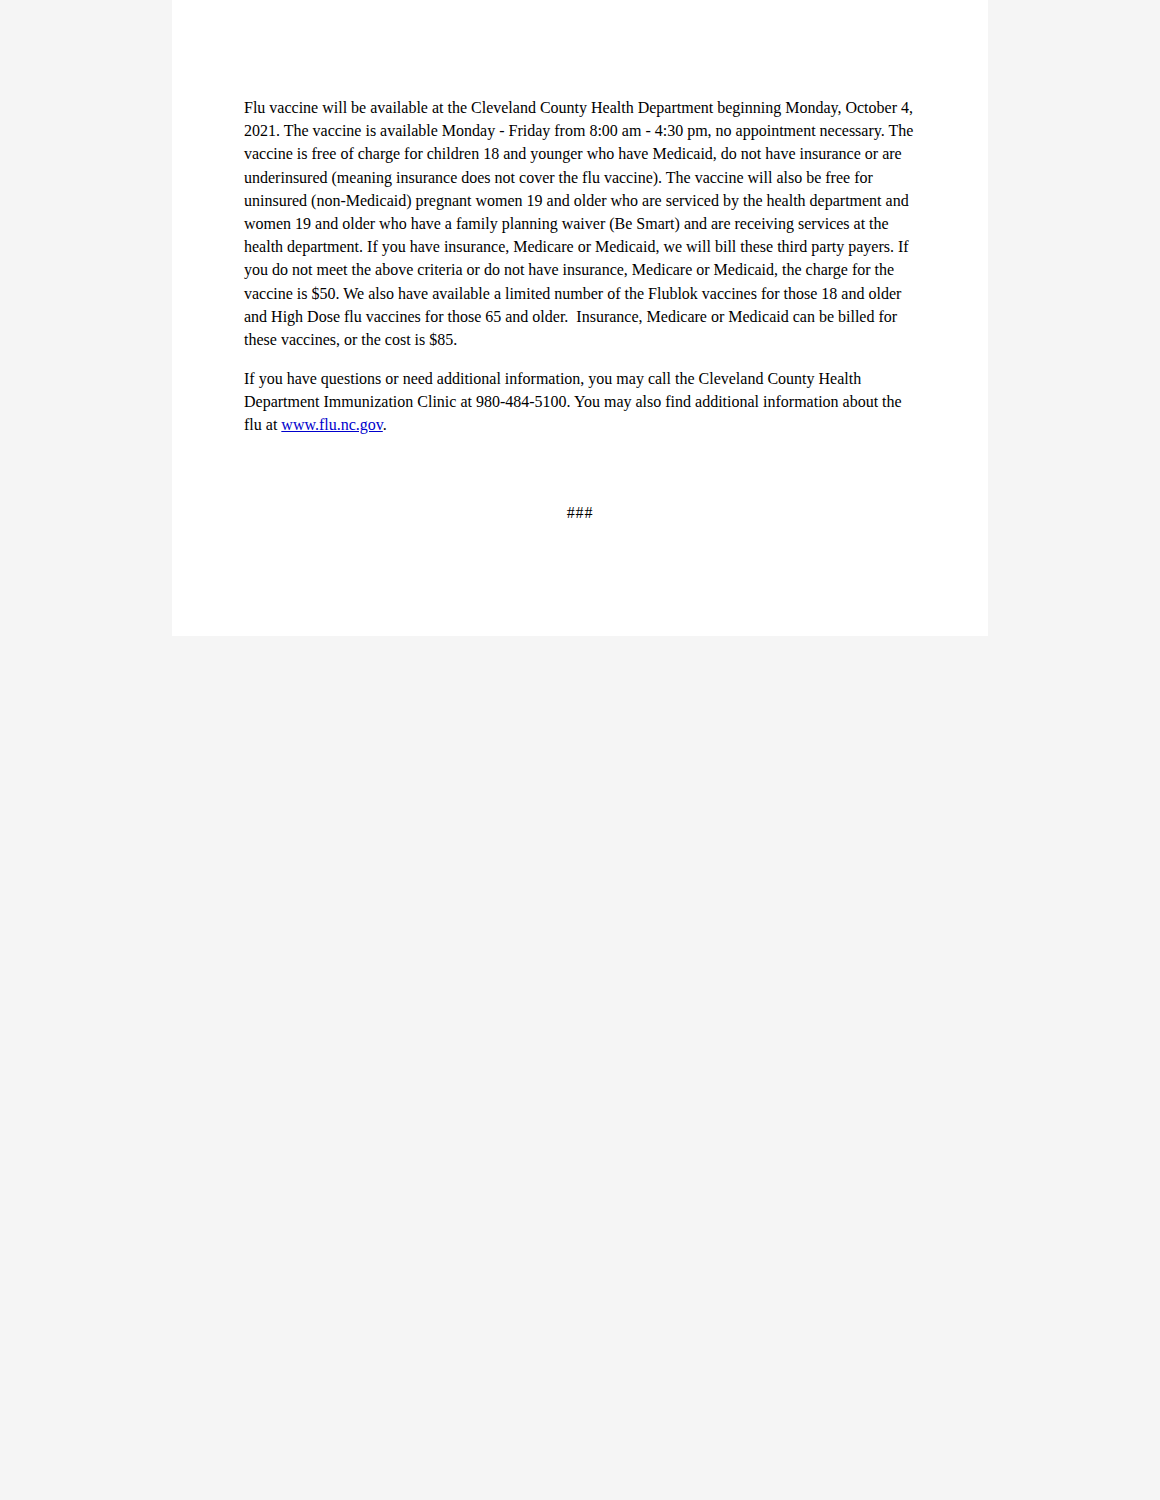Flu vaccine will be available at the Cleveland County Health Department beginning Monday, October 4, 2021. The vaccine is available Monday - Friday from 8:00 am - 4:30 pm, no appointment necessary. The vaccine is free of charge for children 18 and younger who have Medicaid, do not have insurance or are underinsured (meaning insurance does not cover the flu vaccine). The vaccine will also be free for uninsured (non-Medicaid) pregnant women 19 and older who are serviced by the health department and women 19 and older who have a family planning waiver (Be Smart) and are receiving services at the health department. If you have insurance, Medicare or Medicaid, we will bill these third party payers. If you do not meet the above criteria or do not have insurance, Medicare or Medicaid, the charge for the vaccine is $50. We also have available a limited number of the Flublok vaccines for those 18 and older and High Dose flu vaccines for those 65 and older. Insurance, Medicare or Medicaid can be billed for these vaccines, or the cost is $85.
If you have questions or need additional information, you may call the Cleveland County Health Department Immunization Clinic at 980-484-5100. You may also find additional information about the flu at www.flu.nc.gov.
###